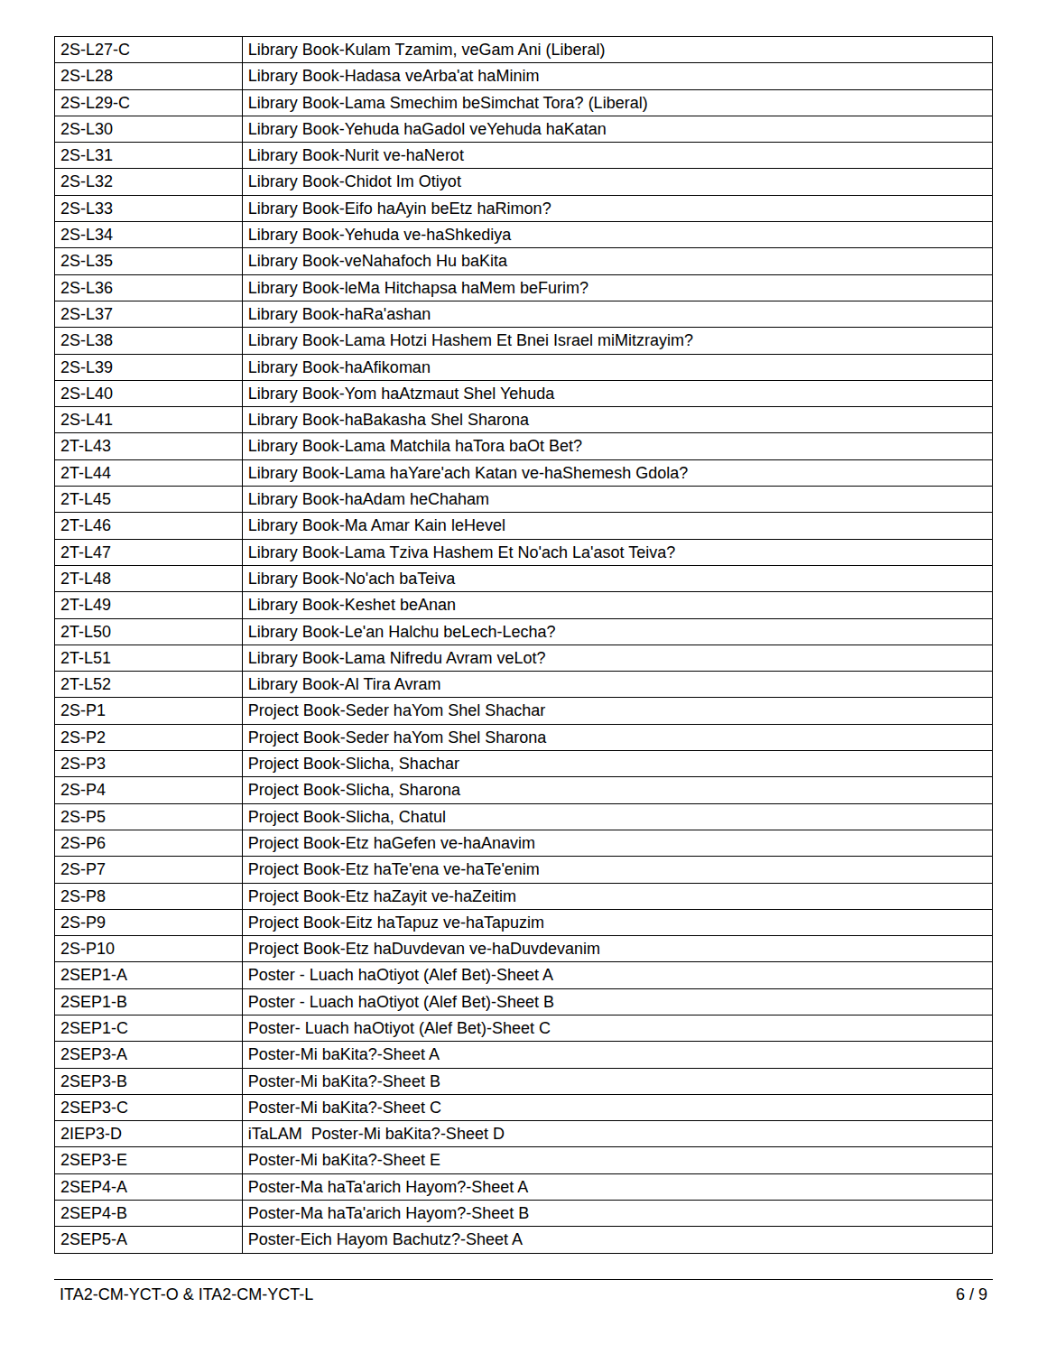| 2S-L27-C | Library Book-Kulam Tzamim, veGam Ani (Liberal) |
| 2S-L28 | Library Book-Hadasa veArba'at haMinim |
| 2S-L29-C | Library Book-Lama Smechim beSimchat Tora? (Liberal) |
| 2S-L30 | Library Book-Yehuda haGadol veYehuda haKatan |
| 2S-L31 | Library Book-Nurit ve-haNerot |
| 2S-L32 | Library Book-Chidot Im Otiyot |
| 2S-L33 | Library Book-Eifo haAyin beEtz haRimon? |
| 2S-L34 | Library Book-Yehuda ve-haShkediya |
| 2S-L35 | Library Book-veNahafoch Hu baKita |
| 2S-L36 | Library Book-leMa Hitchapsa haMem beFurim? |
| 2S-L37 | Library Book-haRa'ashan |
| 2S-L38 | Library Book-Lama Hotzi Hashem Et Bnei Israel miMitzrayim? |
| 2S-L39 | Library Book-haAfikoman |
| 2S-L40 | Library Book-Yom haAtzmaut Shel Yehuda |
| 2S-L41 | Library Book-haBakasha Shel Sharona |
| 2T-L43 | Library Book-Lama Matchila haTora baOt Bet? |
| 2T-L44 | Library Book-Lama haYare'ach Katan ve-haShemesh Gdola? |
| 2T-L45 | Library Book-haAdam heChaham |
| 2T-L46 | Library Book-Ma Amar Kain leHevel |
| 2T-L47 | Library Book-Lama Tziva Hashem Et No'ach La'asot Teiva? |
| 2T-L48 | Library Book-No'ach baTeiva |
| 2T-L49 | Library Book-Keshet beAnan |
| 2T-L50 | Library Book-Le'an Halchu beLech-Lecha? |
| 2T-L51 | Library Book-Lama Nifredu Avram veLot? |
| 2T-L52 | Library Book-Al Tira Avram |
| 2S-P1 | Project Book-Seder haYom Shel Shachar |
| 2S-P2 | Project Book-Seder haYom Shel Sharona |
| 2S-P3 | Project Book-Slicha, Shachar |
| 2S-P4 | Project Book-Slicha, Sharona |
| 2S-P5 | Project Book-Slicha, Chatul |
| 2S-P6 | Project Book-Etz haGefen ve-haAnavim |
| 2S-P7 | Project Book-Etz haTe'ena ve-haTe'enim |
| 2S-P8 | Project Book-Etz haZayit ve-haZeitim |
| 2S-P9 | Project Book-Eitz haTapuz ve-haTapuzim |
| 2S-P10 | Project Book-Etz haDuvdevan ve-haDuvdevanim |
| 2SEP1-A | Poster - Luach haOtiyot (Alef Bet)-Sheet A |
| 2SEP1-B | Poster - Luach haOtiyot (Alef Bet)-Sheet B |
| 2SEP1-C | Poster- Luach haOtiyot (Alef Bet)-Sheet C |
| 2SEP3-A | Poster-Mi baKita?-Sheet A |
| 2SEP3-B | Poster-Mi baKita?-Sheet B |
| 2SEP3-C | Poster-Mi baKita?-Sheet C |
| 2IEP3-D | iTaLAM Poster-Mi baKita?-Sheet D |
| 2SEP3-E | Poster-Mi baKita?-Sheet E |
| 2SEP4-A | Poster-Ma haTa'arich Hayom?-Sheet A |
| 2SEP4-B | Poster-Ma haTa'arich Hayom?-Sheet B |
| 2SEP5-A | Poster-Eich Hayom Bachutz?-Sheet A |
ITA2-CM-YCT-O & ITA2-CM-YCT-L 6 / 9